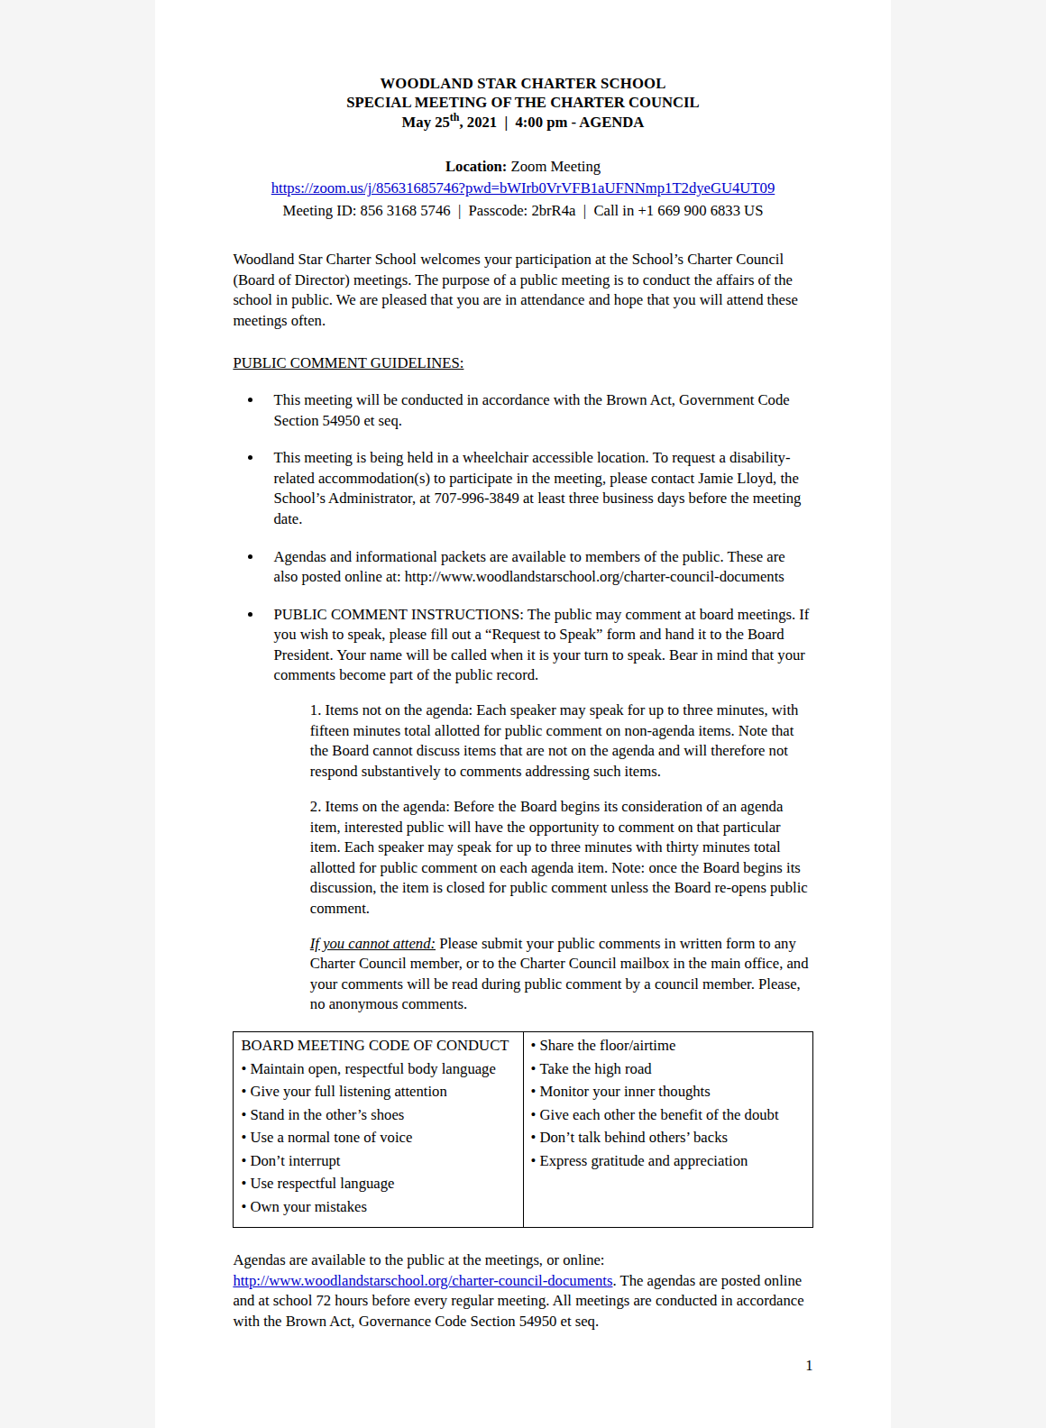WOODLAND STAR CHARTER SCHOOL
SPECIAL MEETING OF THE CHARTER COUNCIL
May 25th, 2021 | 4:00 pm - AGENDA
Location: Zoom Meeting
https://zoom.us/j/85631685746?pwd=bWIrb0VrVFB1aUFNNmp1T2dyeGU4UT09
Meeting ID: 856 3168 5746 | Passcode: 2brR4a | Call in +1 669 900 6833 US
Woodland Star Charter School welcomes your participation at the School’s Charter Council (Board of Director) meetings. The purpose of a public meeting is to conduct the affairs of the school in public. We are pleased that you are in attendance and hope that you will attend these meetings often.
PUBLIC COMMENT GUIDELINES:
This meeting will be conducted in accordance with the Brown Act, Government Code Section 54950 et seq.
This meeting is being held in a wheelchair accessible location. To request a disability-related accommodation(s) to participate in the meeting, please contact Jamie Lloyd, the School’s Administrator, at 707-996-3849 at least three business days before the meeting date.
Agendas and informational packets are available to members of the public. These are also posted online at: http://www.woodlandstarschool.org/charter-council-documents
PUBLIC COMMENT INSTRUCTIONS: The public may comment at board meetings. If you wish to speak, please fill out a “Request to Speak” form and hand it to the Board President. Your name will be called when it is your turn to speak. Bear in mind that your comments become part of the public record.
1. Items not on the agenda: Each speaker may speak for up to three minutes, with fifteen minutes total allotted for public comment on non-agenda items. Note that the Board cannot discuss items that are not on the agenda and will therefore not respond substantively to comments addressing such items.
2. Items on the agenda: Before the Board begins its consideration of an agenda item, interested public will have the opportunity to comment on that particular item. Each speaker may speak for up to three minutes with thirty minutes total allotted for public comment on each agenda item. Note: once the Board begins its discussion, the item is closed for public comment unless the Board re-opens public comment.
If you cannot attend: Please submit your public comments in written form to any Charter Council member, or to the Charter Council mailbox in the main office, and your comments will be read during public comment by a council member. Please, no anonymous comments.
| BOARD MEETING CODE OF CONDUCT Maintain open, respectful body language Give your full listening attention Stand in the other’s shoes Use a normal tone of voice Don’t interrupt Use respectful language Own your mistakes | Share the floor/airtime Take the high road Monitor your inner thoughts Give each other the benefit of the doubt Don’t talk behind others’ backs Express gratitude and appreciation |
Agendas are available to the public at the meetings, or online: http://www.woodlandstarschool.org/charter-council-documents. The agendas are posted online and at school 72 hours before every regular meeting. All meetings are conducted in accordance with the Brown Act, Governance Code Section 54950 et seq.
1